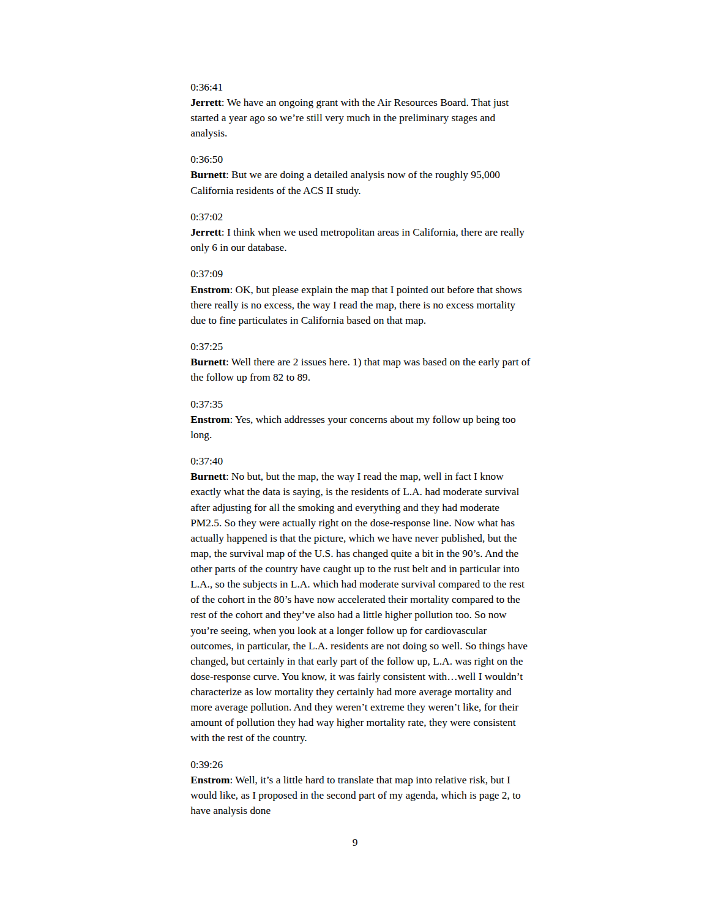0:36:41
Jerrett: We have an ongoing grant with the Air Resources Board. That just started a year ago so we’re still very much in the preliminary stages and analysis.
0:36:50
Burnett: But we are doing a detailed analysis now of the roughly 95,000 California residents of the ACS II study.
0:37:02
Jerrett: I think when we used metropolitan areas in California, there are really only 6 in our database.
0:37:09
Enstrom: OK, but please explain the map that I pointed out before that shows there really is no excess, the way I read the map, there is no excess mortality due to fine particulates in California based on that map.
0:37:25
Burnett: Well there are 2 issues here. 1) that map was based on the early part of the follow up from 82 to 89.
0:37:35
Enstrom: Yes, which addresses your concerns about my follow up being too long.
0:37:40
Burnett: No but, but the map, the way I read the map, well in fact I know exactly what the data is saying, is the residents of L.A. had moderate survival after adjusting for all the smoking and everything and they had moderate PM2.5. So they were actually right on the dose-response line. Now what has actually happened is that the picture, which we have never published, but the map, the survival map of the U.S. has changed quite a bit in the 90’s. And the other parts of the country have caught up to the rust belt and in particular into L.A., so the subjects in L.A. which had moderate survival compared to the rest of the cohort in the 80’s have now accelerated their mortality compared to the rest of the cohort and they’ve also had a little higher pollution too. So now you’re seeing, when you look at a longer follow up for cardiovascular outcomes, in particular, the L.A. residents are not doing so well. So things have changed, but certainly in that early part of the follow up, L.A. was right on the dose-response curve. You know, it was fairly consistent with…well I wouldn’t characterize as low mortality they certainly had more average mortality and more average pollution. And they weren’t extreme they weren’t like, for their amount of pollution they had way higher mortality rate, they were consistent with the rest of the country.
0:39:26
Enstrom: Well, it’s a little hard to translate that map into relative risk, but I would like, as I proposed in the second part of my agenda, which is page 2, to have analysis done
9